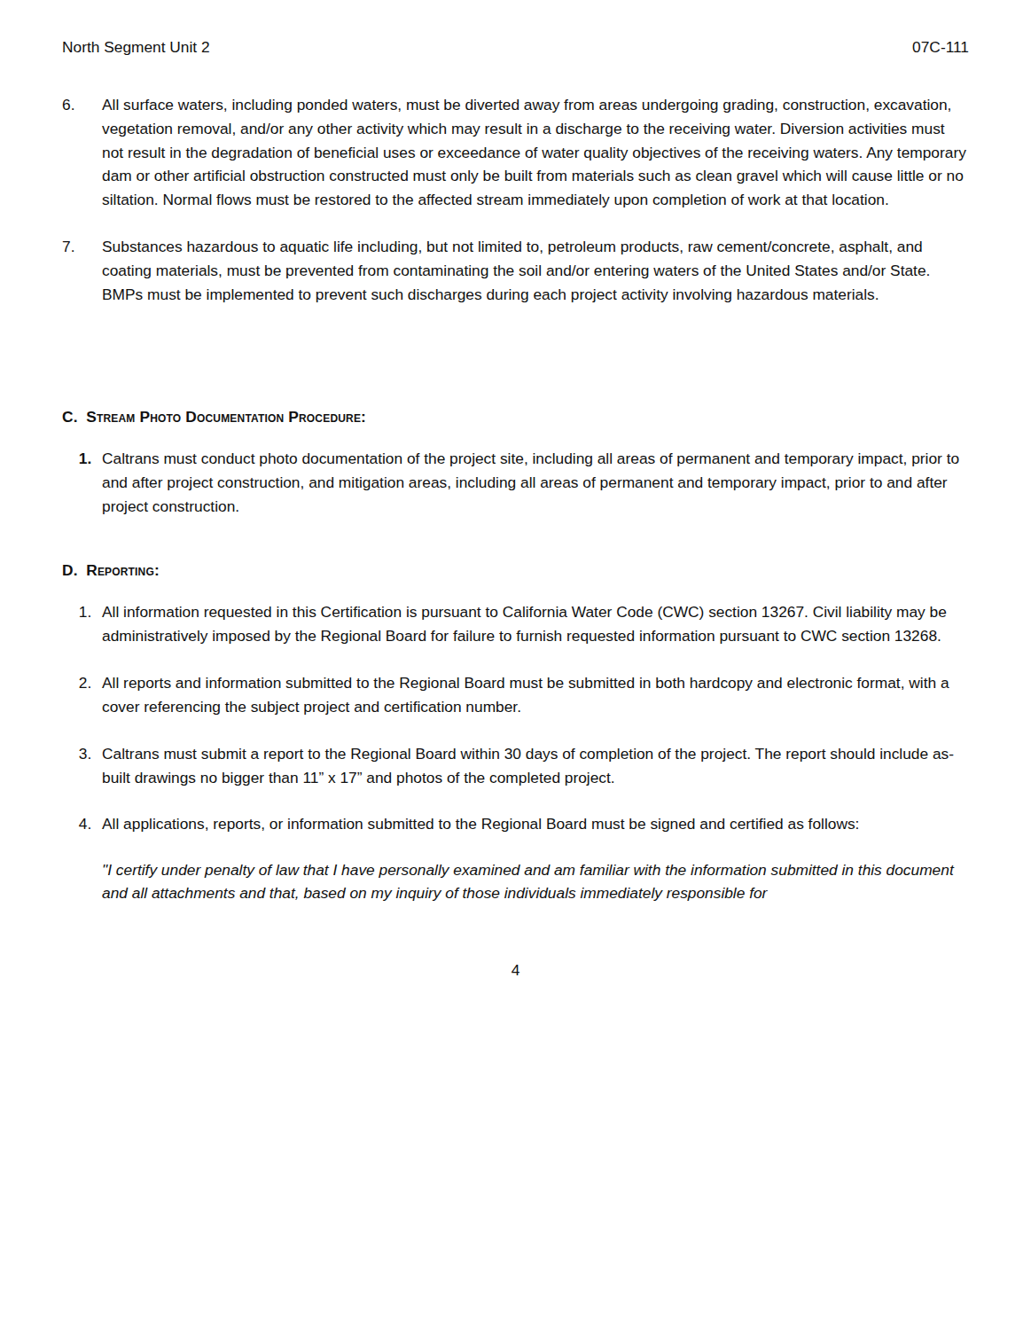North Segment Unit 2 07C-111
All surface waters, including ponded waters, must be diverted away from areas undergoing grading, construction, excavation, vegetation removal, and/or any other activity which may result in a discharge to the receiving water. Diversion activities must not result in the degradation of beneficial uses or exceedance of water quality objectives of the receiving waters. Any temporary dam or other artificial obstruction constructed must only be built from materials such as clean gravel which will cause little or no siltation. Normal flows must be restored to the affected stream immediately upon completion of work at that location.
Substances hazardous to aquatic life including, but not limited to, petroleum products, raw cement/concrete, asphalt, and coating materials, must be prevented from contaminating the soil and/or entering waters of the United States and/or State. BMPs must be implemented to prevent such discharges during each project activity involving hazardous materials.
C. Stream Photo Documentation Procedure:
Caltrans must conduct photo documentation of the project site, including all areas of permanent and temporary impact, prior to and after project construction, and mitigation areas, including all areas of permanent and temporary impact, prior to and after project construction.
D. Reporting:
All information requested in this Certification is pursuant to California Water Code (CWC) section 13267. Civil liability may be administratively imposed by the Regional Board for failure to furnish requested information pursuant to CWC section 13268.
All reports and information submitted to the Regional Board must be submitted in both hardcopy and electronic format, with a cover referencing the subject project and certification number.
Caltrans must submit a report to the Regional Board within 30 days of completion of the project. The report should include as-built drawings no bigger than 11” x 17” and photos of the completed project.
All applications, reports, or information submitted to the Regional Board must be signed and certified as follows:
"I certify under penalty of law that I have personally examined and am familiar with the information submitted in this document and all attachments and that, based on my inquiry of those individuals immediately responsible for
4